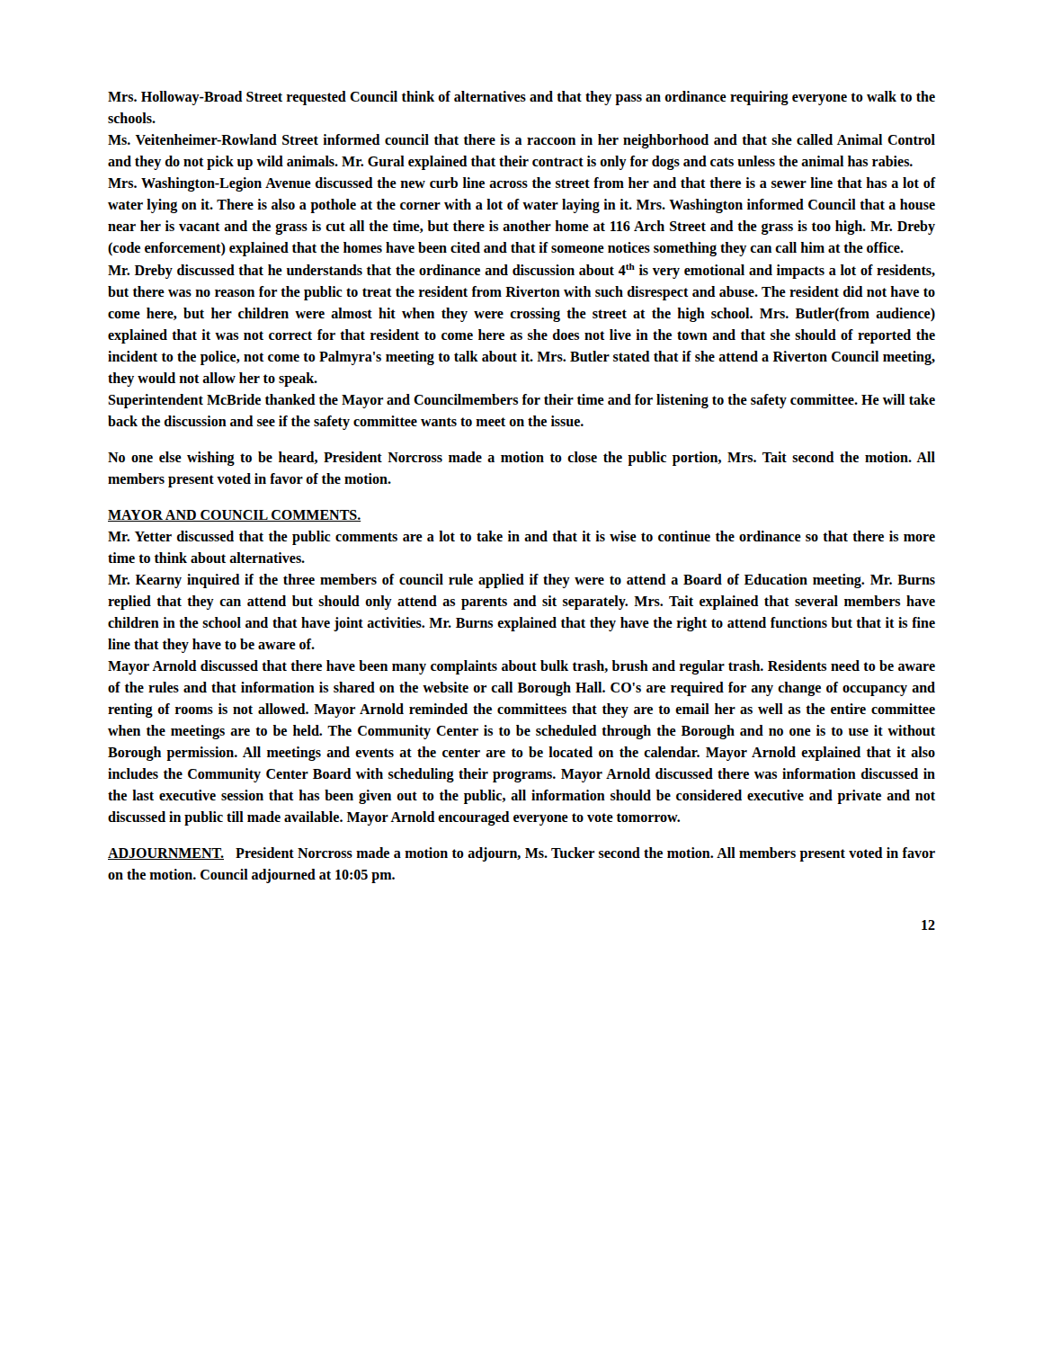Mrs. Holloway-Broad Street requested Council think of alternatives and that they pass an ordinance requiring everyone to walk to the schools.
Ms. Veitenheimer-Rowland Street informed council that there is a raccoon in her neighborhood and that she called Animal Control and they do not pick up wild animals. Mr. Gural explained that their contract is only for dogs and cats unless the animal has rabies.
Mrs. Washington-Legion Avenue discussed the new curb line across the street from her and that there is a sewer line that has a lot of water lying on it. There is also a pothole at the corner with a lot of water laying in it. Mrs. Washington informed Council that a house near her is vacant and the grass is cut all the time, but there is another home at 116 Arch Street and the grass is too high. Mr. Dreby (code enforcement) explained that the homes have been cited and that if someone notices something they can call him at the office.
Mr. Dreby discussed that he understands that the ordinance and discussion about 4th is very emotional and impacts a lot of residents, but there was no reason for the public to treat the resident from Riverton with such disrespect and abuse. The resident did not have to come here, but her children were almost hit when they were crossing the street at the high school. Mrs. Butler(from audience) explained that it was not correct for that resident to come here as she does not live in the town and that she should of reported the incident to the police, not come to Palmyra's meeting to talk about it. Mrs. Butler stated that if she attend a Riverton Council meeting, they would not allow her to speak.
Superintendent McBride thanked the Mayor and Councilmembers for their time and for listening to the safety committee. He will take back the discussion and see if the safety committee wants to meet on the issue.
No one else wishing to be heard, President Norcross made a motion to close the public portion, Mrs. Tait second the motion. All members present voted in favor of the motion.
MAYOR AND COUNCIL COMMENTS.
Mr. Yetter discussed that the public comments are a lot to take in and that it is wise to continue the ordinance so that there is more time to think about alternatives.
Mr. Kearny inquired if the three members of council rule applied if they were to attend a Board of Education meeting. Mr. Burns replied that they can attend but should only attend as parents and sit separately. Mrs. Tait explained that several members have children in the school and that have joint activities. Mr. Burns explained that they have the right to attend functions but that it is fine line that they have to be aware of.
Mayor Arnold discussed that there have been many complaints about bulk trash, brush and regular trash. Residents need to be aware of the rules and that information is shared on the website or call Borough Hall. CO's are required for any change of occupancy and renting of rooms is not allowed. Mayor Arnold reminded the committees that they are to email her as well as the entire committee when the meetings are to be held. The Community Center is to be scheduled through the Borough and no one is to use it without Borough permission. All meetings and events at the center are to be located on the calendar. Mayor Arnold explained that it also includes the Community Center Board with scheduling their programs. Mayor Arnold discussed there was information discussed in the last executive session that has been given out to the public, all information should be considered executive and private and not discussed in public till made available. Mayor Arnold encouraged everyone to vote tomorrow.
ADJOURNMENT. President Norcross made a motion to adjourn, Ms. Tucker second the motion. All members present voted in favor on the motion. Council adjourned at 10:05 pm.
12